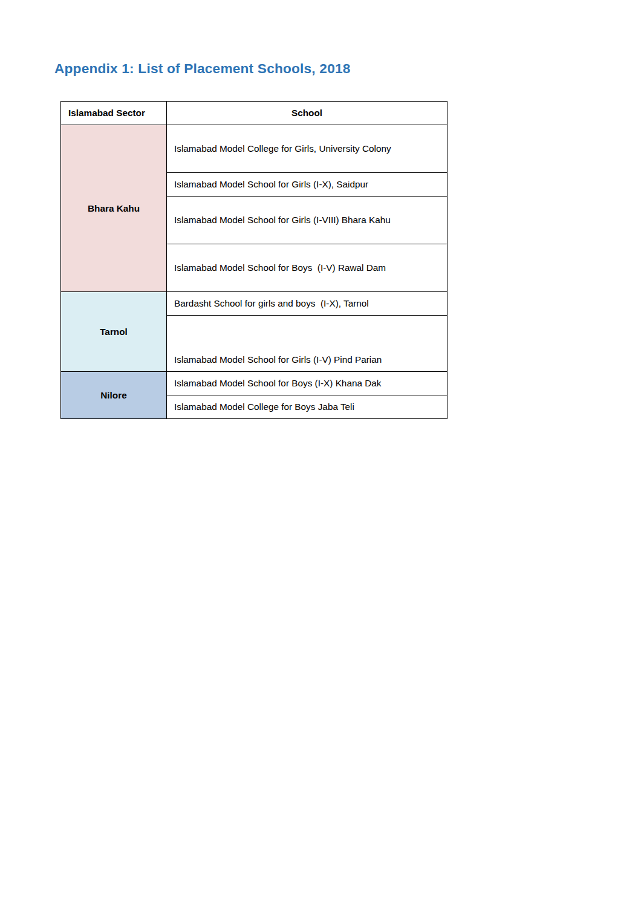Appendix 1: List of Placement Schools, 2018
| Islamabad Sector | School |
| --- | --- |
| Bhara Kahu | Islamabad Model College for Girls, University Colony |
| Islamabad Model School for Girls (I-X), Saidpur |
| Islamabad Model School for Girls (I-VIII) Bhara Kahu |
| Islamabad Model School for Boys (I-V) Rawal Dam |
| Tarnol | Bardasht School for girls and boys (I-X), Tarnol |
| Islamabad Model School for Girls (I-V) Pind Parian |
| Nilore | Islamabad Model School for Boys (I-X) Khana Dak |
| Islamabad Model College for Boys Jaba Teli |